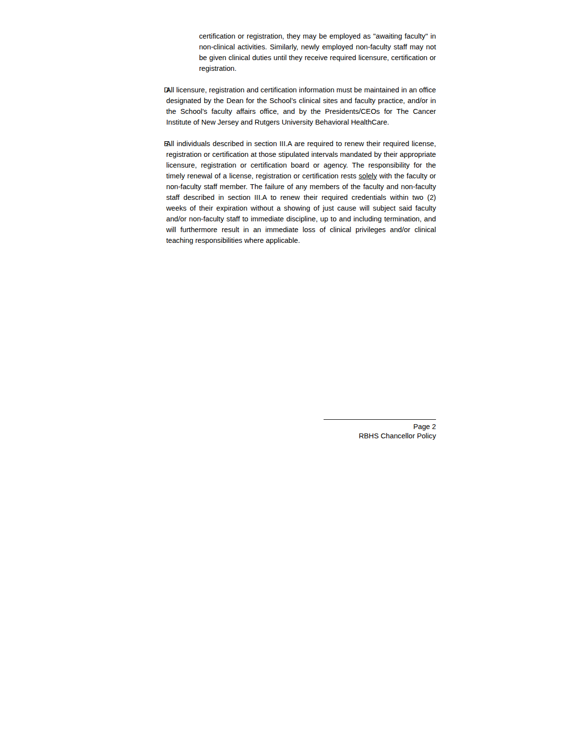certification or registration, they may be employed as "awaiting faculty" in non-clinical activities. Similarly, newly employed non-faculty staff may not be given clinical duties until they receive required licensure, certification or registration.
D.
All licensure, registration and certification information must be maintained in an office designated by the Dean for the School’s clinical sites and faculty practice, and/or in the School’s faculty affairs office, and by the Presidents/CEOs for The Cancer Institute of New Jersey and Rutgers University Behavioral HealthCare.
E.
All individuals described in section III.A are required to renew their required license, registration or certification at those stipulated intervals mandated by their appropriate licensure, registration or certification board or agency. The responsibility for the timely renewal of a license, registration or certification rests solely with the faculty or non-faculty staff member. The failure of any members of the faculty and non-faculty staff described in section III.A to renew their required credentials within two (2) weeks of their expiration without a showing of just cause will subject said faculty and/or non-faculty staff to immediate discipline, up to and including termination, and will furthermore result in an immediate loss of clinical privileges and/or clinical teaching responsibilities where applicable.
Page 2
RBHS Chancellor Policy